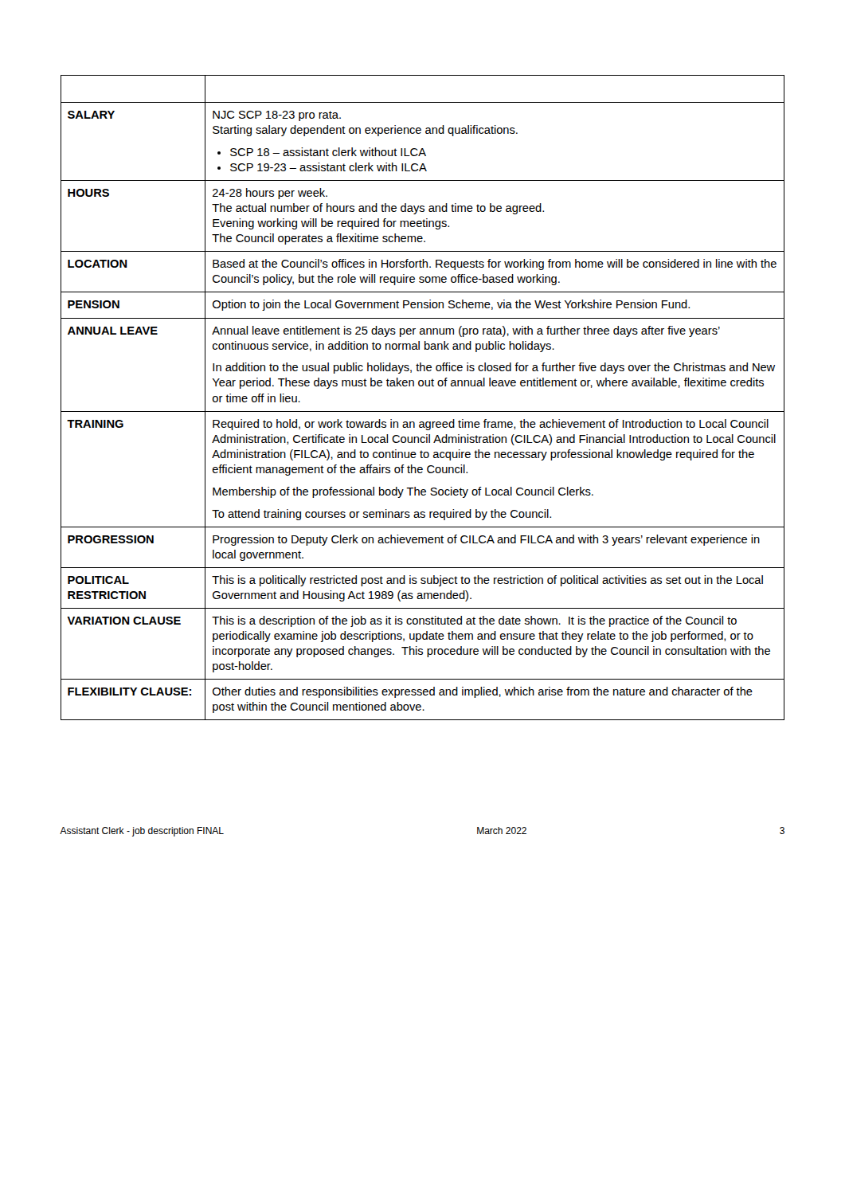| SALARY | NJC SCP 18-23 pro rata. Starting salary dependent on experience and qualifications. SCP 18 – assistant clerk without ILCA SCP 19-23 – assistant clerk with ILCA |
| HOURS | 24-28 hours per week. The actual number of hours and the days and time to be agreed. Evening working will be required for meetings. The Council operates a flexitime scheme. |
| LOCATION | Based at the Council’s offices in Horsforth. Requests for working from home will be considered in line with the Council’s policy, but the role will require some office-based working. |
| PENSION | Option to join the Local Government Pension Scheme, via the West Yorkshire Pension Fund. |
| ANNUAL LEAVE | Annual leave entitlement is 25 days per annum (pro rata), with a further three days after five years’ continuous service, in addition to normal bank and public holidays. In addition to the usual public holidays, the office is closed for a further five days over the Christmas and New Year period. These days must be taken out of annual leave entitlement or, where available, flexitime credits or time off in lieu. |
| TRAINING | Required to hold, or work towards in an agreed time frame, the achievement of Introduction to Local Council Administration, Certificate in Local Council Administration (CILCA) and Financial Introduction to Local Council Administration (FILCA), and to continue to acquire the necessary professional knowledge required for the efficient management of the affairs of the Council. Membership of the professional body The Society of Local Council Clerks. To attend training courses or seminars as required by the Council. |
| PROGRESSION | Progression to Deputy Clerk on achievement of CILCA and FILCA and with 3 years’ relevant experience in local government. |
| POLITICAL RESTRICTION | This is a politically restricted post and is subject to the restriction of political activities as set out in the Local Government and Housing Act 1989 (as amended). |
| VARIATION CLAUSE | This is a description of the job as it is constituted at the date shown. It is the practice of the Council to periodically examine job descriptions, update them and ensure that they relate to the job performed, or to incorporate any proposed changes. This procedure will be conducted by the Council in consultation with the post-holder. |
| FLEXIBILITY CLAUSE: | Other duties and responsibilities expressed and implied, which arise from the nature and character of the post within the Council mentioned above. |
Assistant Clerk - job description FINAL March 2022 3